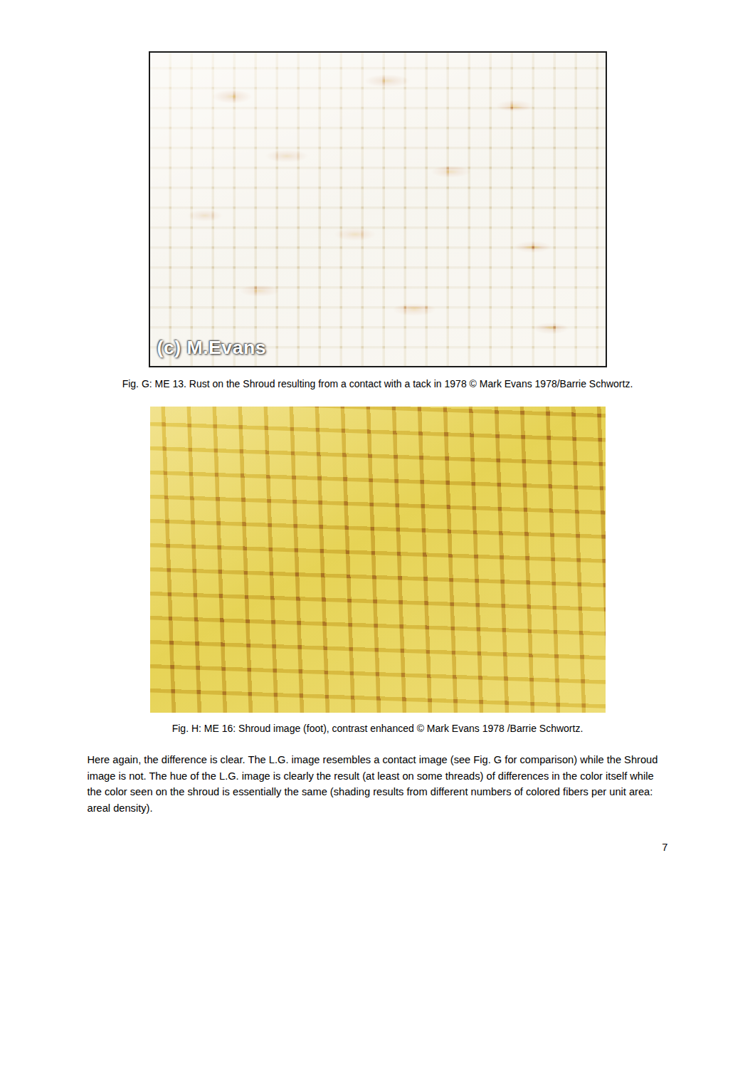(c) M.Evans
Fig. G: ME 13. Rust on the Shroud resulting from a contact with a tack in 1978 © Mark Evans 1978/Barrie Schwortz.
Fig. H: ME 16: Shroud image (foot), contrast enhanced © Mark Evans 1978 /Barrie Schwortz.
Here again, the difference is clear. The L.G. image resembles a contact image (see Fig. G for comparison) while the Shroud image is not. The hue of the L.G. image is clearly the result (at least on some threads) of differences in the color itself while the color seen on the shroud is essentially the same (shading results from different numbers of colored fibers per unit area: areal density).
7